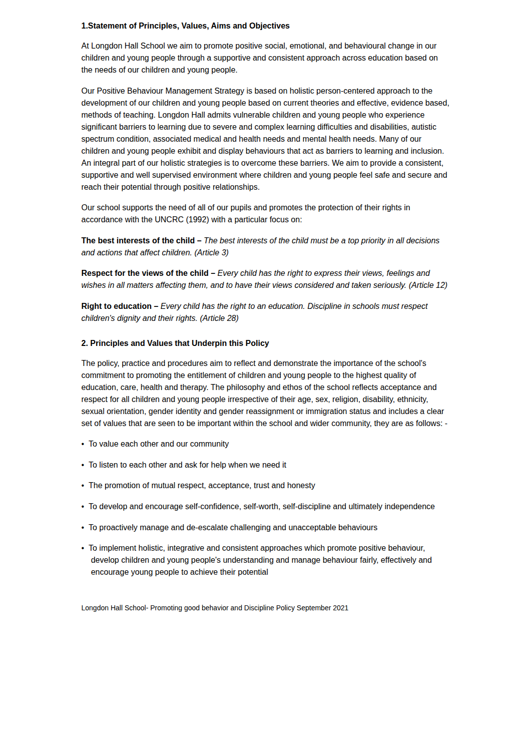1.Statement of Principles, Values, Aims and Objectives
At Longdon Hall School we aim to promote positive social, emotional, and behavioural change in our children and young people through a supportive and consistent approach across education based on the needs of our children and young people.
Our Positive Behaviour Management Strategy is based on holistic person-centered approach to the development of our children and young people based on current theories and effective, evidence based, methods of teaching. Longdon Hall admits vulnerable children and young people who experience significant barriers to learning due to severe and complex learning difficulties and disabilities, autistic spectrum condition, associated medical and health needs and mental health needs. Many of our children and young people exhibit and display behaviours that act as barriers to learning and inclusion. An integral part of our holistic strategies is to overcome these barriers. We aim to provide a consistent, supportive and well supervised environment where children and young people feel safe and secure and reach their potential through positive relationships.
Our school supports the need of all of our pupils and promotes the protection of their rights in accordance with the UNCRC (1992) with a particular focus on:
The best interests of the child – The best interests of the child must be a top priority in all decisions and actions that affect children. (Article 3)
Respect for the views of the child – Every child has the right to express their views, feelings and wishes in all matters affecting them, and to have their views considered and taken seriously. (Article 12)
Right to education – Every child has the right to an education. Discipline in schools must respect children's dignity and their rights. (Article 28)
2. Principles and Values that Underpin this Policy
The policy, practice and procedures aim to reflect and demonstrate the importance of the school's commitment to promoting the entitlement of children and young people to the highest quality of education, care, health and therapy. The philosophy and ethos of the school reflects acceptance and respect for all children and young people irrespective of their age, sex, religion, disability, ethnicity, sexual orientation, gender identity and gender reassignment or immigration status and includes a clear set of values that are seen to be important within the school and wider community, they are as follows: -
To value each other and our community
To listen to each other and ask for help when we need it
The promotion of mutual respect, acceptance, trust and honesty
To develop and encourage self-confidence, self-worth, self-discipline and ultimately independence
To proactively manage and de-escalate challenging and unacceptable behaviours
To implement holistic, integrative and consistent approaches which promote positive behaviour, develop children and young people's understanding and manage behaviour fairly, effectively and encourage young people to achieve their potential
Longdon Hall School- Promoting good behavior and Discipline Policy September 2021